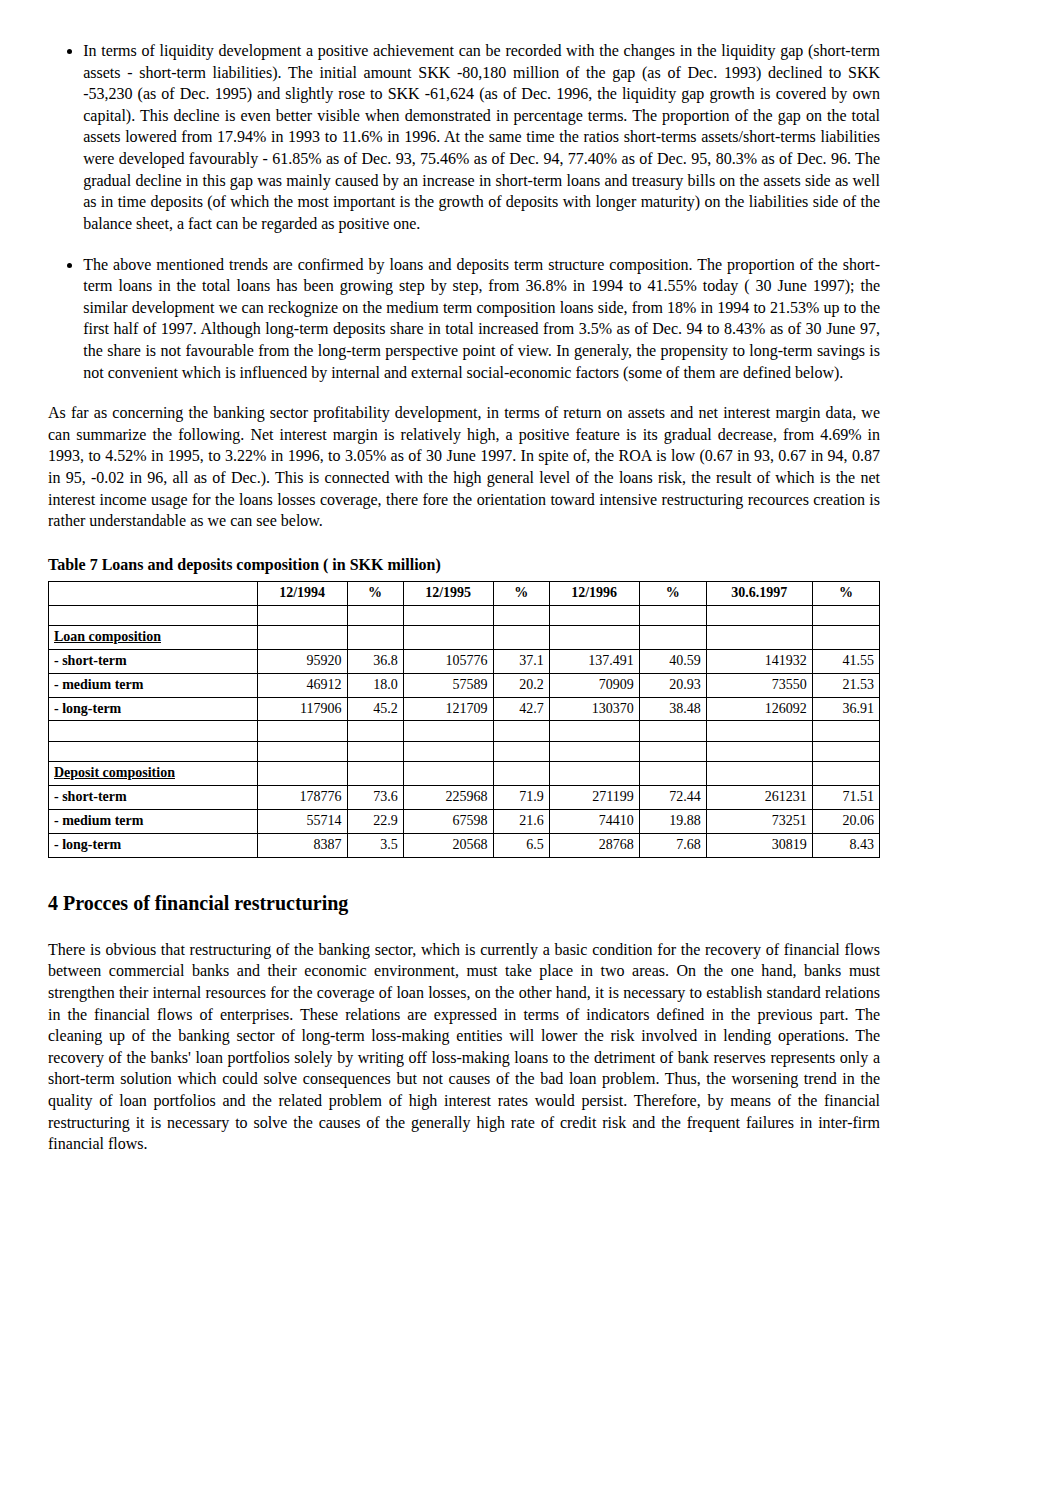In terms of liquidity development a positive achievement can be recorded with the changes in the liquidity gap (short-term assets - short-term liabilities). The initial amount SKK -80,180 million of the gap (as of Dec. 1993) declined to SKK -53,230 (as of Dec. 1995) and slightly rose to SKK -61,624 (as of Dec. 1996, the liquidity gap growth is covered by own capital). This decline is even better visible when demonstrated in percentage terms. The proportion of the gap on the total assets lowered from 17.94% in 1993 to 11.6% in 1996. At the same time the ratios short-terms assets/short-terms liabilities were developed favourably - 61.85% as of Dec. 93, 75.46% as of Dec. 94, 77.40% as of Dec. 95, 80.3% as of Dec. 96. The gradual decline in this gap was mainly caused by an increase in short-term loans and treasury bills on the assets side as well as in time deposits (of which the most important is the growth of deposits with longer maturity) on the liabilities side of the balance sheet, a fact can be regarded as positive one.
The above mentioned trends are confirmed by loans and deposits term structure composition. The proportion of the short-term loans in the total loans has been growing step by step, from 36.8% in 1994 to 41.55% today ( 30 June 1997); the similar development we can reckognize on the medium term composition loans side, from 18% in 1994 to 21.53% up to the first half of 1997. Although long-term deposits share in total increased from 3.5% as of Dec. 94 to 8.43% as of 30 June 97, the share is not favourable from the long-term perspective point of view. In generaly, the propensity to long-term savings is not convenient which is influenced by internal and external social-economic factors (some of them are defined below).
As far as concerning the banking sector profitability development, in terms of return on assets and net interest margin data, we can summarize the following. Net interest margin is relatively high, a positive feature is its gradual decrease, from 4.69% in 1993, to 4.52% in 1995, to 3.22% in 1996, to 3.05% as of 30 June 1997. In spite of, the ROA is low (0.67 in 93, 0.67 in 94, 0.87 in 95, -0.02 in 96, all as of Dec.). This is connected with the high general level of the loans risk, the result of which is the net interest income usage for the loans losses coverage, there fore the orientation toward intensive restructuring recources creation is rather understandable as we can see below.
Table 7 Loans and deposits composition ( in SKK million)
| | 12/1994 | % | 12/1995 | % | 12/1996 | % | 30.6.1997 | % |
| --- | --- | --- | --- | --- | --- | --- | --- | --- |
| Loan composition | | | | | | | | |
| - short-term | 95920 | 36.8 | 105776 | 37.1 | 137.491 | 40.59 | 141932 | 41.55 |
| - medium term | 46912 | 18.0 | 57589 | 20.2 | 70909 | 20.93 | 73550 | 21.53 |
| - long-term | 117906 | 45.2 | 121709 | 42.7 | 130370 | 38.48 | 126092 | 36.91 |
| Deposit composition | | | | | | | | |
| - short-term | 178776 | 73.6 | 225968 | 71.9 | 271199 | 72.44 | 261231 | 71.51 |
| - medium term | 55714 | 22.9 | 67598 | 21.6 | 74410 | 19.88 | 73251 | 20.06 |
| - long-term | 8387 | 3.5 | 20568 | 6.5 | 28768 | 7.68 | 30819 | 8.43 |
4 Procces of financial restructuring
There is obvious that restructuring of the banking sector, which is currently a basic condition for the recovery of financial flows between commercial banks and their economic environment, must take place in two areas. On the one hand, banks must strengthen their internal resources for the coverage of loan losses, on the other hand, it is necessary to establish standard relations in the financial flows of enterprises. These relations are expressed in terms of indicators defined in the previous part. The cleaning up of the banking sector of long-term loss-making entities will lower the risk involved in lending operations. The recovery of the banks' loan portfolios solely by writing off loss-making loans to the detriment of bank reserves represents only a short-term solution which could solve consequences but not causes of the bad loan problem. Thus, the worsening trend in the quality of loan portfolios and the related problem of high interest rates would persist. Therefore, by means of the financial restructuring it is necessary to solve the causes of the generally high rate of credit risk and the frequent failures in inter-firm financial flows.